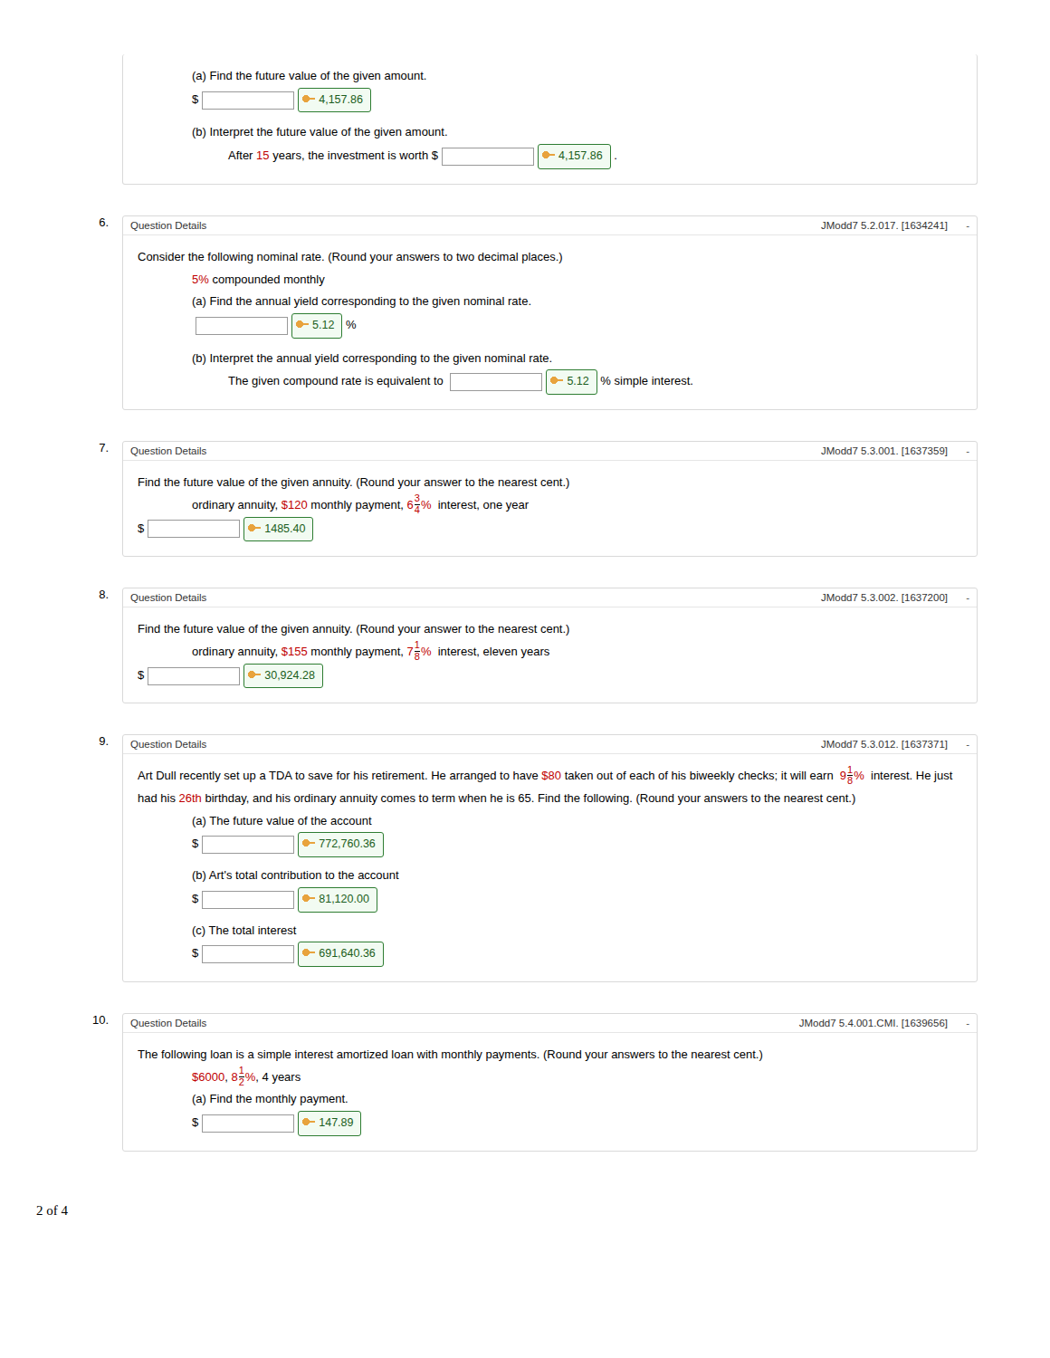(a) Find the future value of the given amount.
$ 4,157.86
(b) Interpret the future value of the given amount.
After 15 years, the investment is worth $ 4,157.86 .
6.
Question Details JModd7 5.2.017. [1634241] -
Consider the following nominal rate. (Round your answers to two decimal places.)
5% compounded monthly
(a) Find the annual yield corresponding to the given nominal rate.
5.12 %
(b) Interpret the annual yield corresponding to the given nominal rate.
The given compound rate is equivalent to 5.12 % simple interest.
7.
Question Details JModd7 5.3.001. [1637359] -
Find the future value of the given annuity. (Round your answer to the nearest cent.)
ordinary annuity, $120 monthly payment, 634% interest, one year
$ 1485.40
8.
Question Details JModd7 5.3.002. [1637200] -
Find the future value of the given annuity. (Round your answer to the nearest cent.)
ordinary annuity, $155 monthly payment, 718% interest, eleven years
$ 30,924.28
9.
Question Details JModd7 5.3.012. [1637371] -
Art Dull recently set up a TDA to save for his retirement. He arranged to have $80 taken out of each of his biweekly checks; it will earn 918% interest. He just had his 26th birthday, and his ordinary annuity comes to term when he is 65. Find the following. (Round your answers to the nearest cent.)
(a) The future value of the account
$ 772,760.36
(b) Art's total contribution to the account
$ 81,120.00
(c) The total interest
$ 691,640.36
10.
Question Details JModd7 5.4.001.CMI. [1639656] -
The following loan is a simple interest amortized loan with monthly payments. (Round your answers to the nearest cent.)
$6000, 812%, 4 years
(a) Find the monthly payment.
$ 147.89
2 of 4